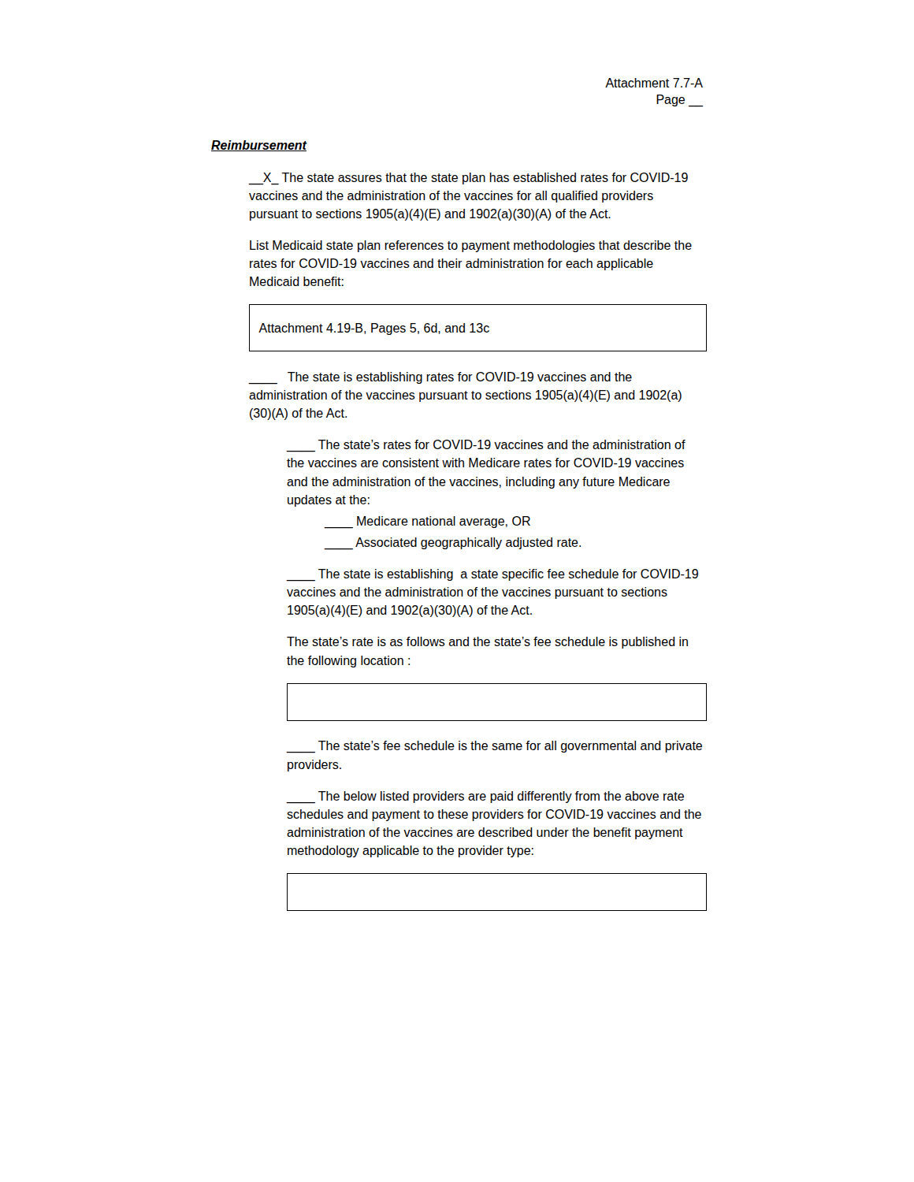Attachment 7.7-A
Page __
Reimbursement
__X_ The state assures that the state plan has established rates for COVID-19 vaccines and the administration of the vaccines for all qualified providers pursuant to sections 1905(a)(4)(E) and 1902(a)(30)(A) of the Act.
List Medicaid state plan references to payment methodologies that describe the rates for COVID-19 vaccines and their administration for each applicable Medicaid benefit:
Attachment 4.19-B, Pages 5, 6d, and 13c
____ The state is establishing rates for COVID-19 vaccines and the administration of the vaccines pursuant to sections 1905(a)(4)(E) and 1902(a)(30)(A) of the Act.
____ The state’s rates for COVID-19 vaccines and the administration of the vaccines are consistent with Medicare rates for COVID-19 vaccines and the administration of the vaccines, including any future Medicare updates at the:
____ Medicare national average, OR
____ Associated geographically adjusted rate.
____ The state is establishing a state specific fee schedule for COVID-19 vaccines and the administration of the vaccines pursuant to sections 1905(a)(4)(E) and 1902(a)(30)(A) of the Act.
The state’s rate is as follows and the state’s fee schedule is published in the following location :
____ The state’s fee schedule is the same for all governmental and private providers.
____ The below listed providers are paid differently from the above rate schedules and payment to these providers for COVID-19 vaccines and the administration of the vaccines are described under the benefit payment methodology applicable to the provider type: